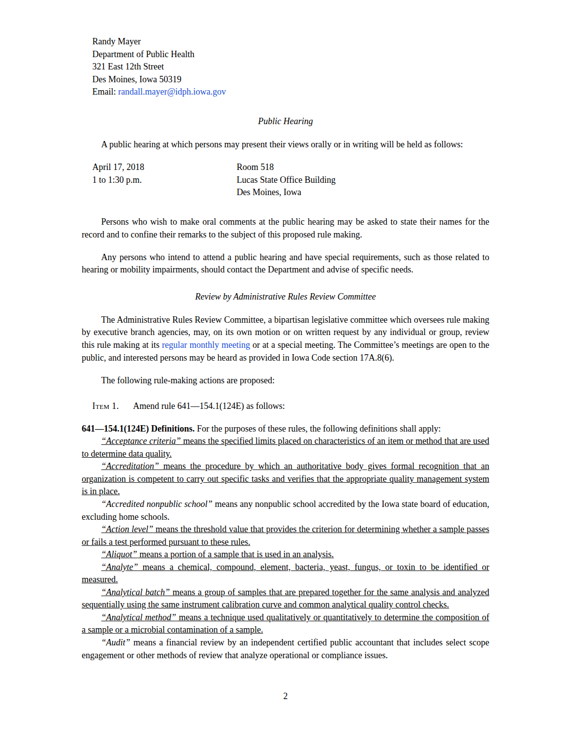Randy Mayer
Department of Public Health
321 East 12th Street
Des Moines, Iowa 50319
Email: randall.mayer@idph.iowa.gov
Public Hearing
A public hearing at which persons may present their views orally or in writing will be held as follows:
| April 17, 2018 | Room 518 |
| 1 to 1:30 p.m. | Lucas State Office Building |
| | Des Moines, Iowa |
Persons who wish to make oral comments at the public hearing may be asked to state their names for the record and to confine their remarks to the subject of this proposed rule making.
Any persons who intend to attend a public hearing and have special requirements, such as those related to hearing or mobility impairments, should contact the Department and advise of specific needs.
Review by Administrative Rules Review Committee
The Administrative Rules Review Committee, a bipartisan legislative committee which oversees rule making by executive branch agencies, may, on its own motion or on written request by any individual or group, review this rule making at its regular monthly meeting or at a special meeting. The Committee’s meetings are open to the public, and interested persons may be heard as provided in Iowa Code section 17A.8(6).
The following rule-making actions are proposed:
Item 1. Amend rule 641—154.1(124E) as follows:
641—154.1(124E) Definitions. For the purposes of these rules, the following definitions shall apply:
“Acceptance criteria” means the specified limits placed on characteristics of an item or method that are used to determine data quality.
“Accreditation” means the procedure by which an authoritative body gives formal recognition that an organization is competent to carry out specific tasks and verifies that the appropriate quality management system is in place.
“Accredited nonpublic school” means any nonpublic school accredited by the Iowa state board of education, excluding home schools.
“Action level” means the threshold value that provides the criterion for determining whether a sample passes or fails a test performed pursuant to these rules.
“Aliquot” means a portion of a sample that is used in an analysis.
“Analyte” means a chemical, compound, element, bacteria, yeast, fungus, or toxin to be identified or measured.
“Analytical batch” means a group of samples that are prepared together for the same analysis and analyzed sequentially using the same instrument calibration curve and common analytical quality control checks.
“Analytical method” means a technique used qualitatively or quantitatively to determine the composition of a sample or a microbial contamination of a sample.
“Audit” means a financial review by an independent certified public accountant that includes select scope engagement or other methods of review that analyze operational or compliance issues.
2